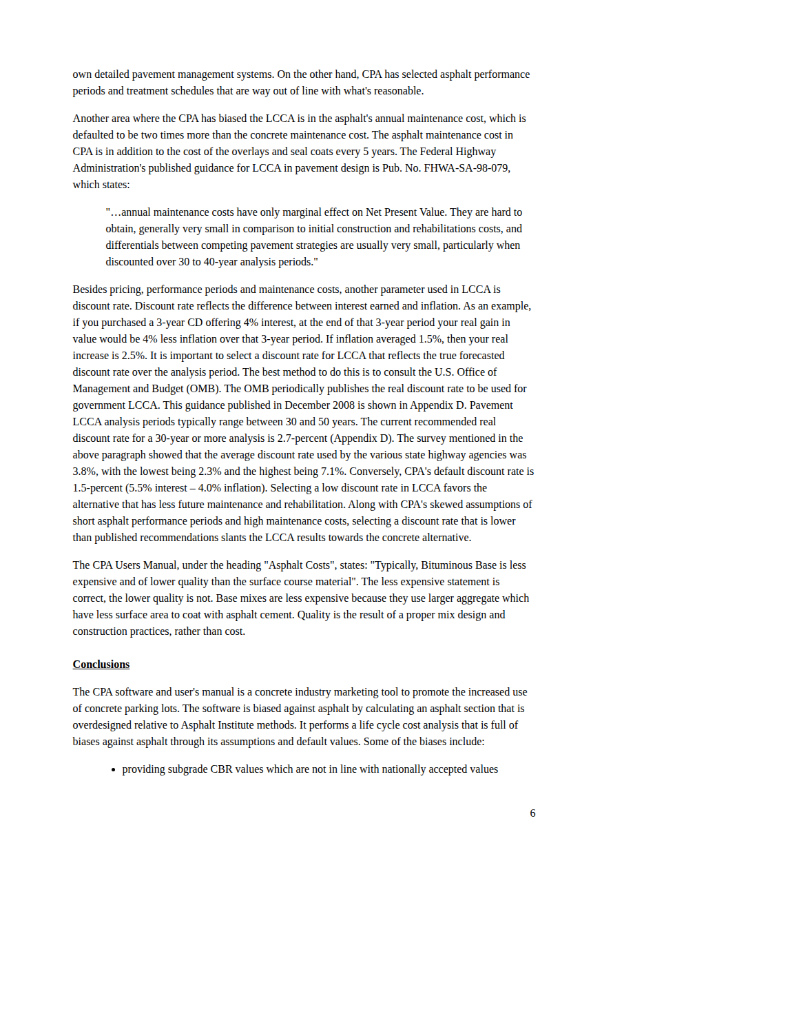own detailed pavement management systems. On the other hand, CPA has selected asphalt performance periods and treatment schedules that are way out of line with what's reasonable.
Another area where the CPA has biased the LCCA is in the asphalt's annual maintenance cost, which is defaulted to be two times more than the concrete maintenance cost. The asphalt maintenance cost in CPA is in addition to the cost of the overlays and seal coats every 5 years. The Federal Highway Administration's published guidance for LCCA in pavement design is Pub. No. FHWA-SA-98-079, which states:
"…annual maintenance costs have only marginal effect on Net Present Value. They are hard to obtain, generally very small in comparison to initial construction and rehabilitations costs, and differentials between competing pavement strategies are usually very small, particularly when discounted over 30 to 40-year analysis periods."
Besides pricing, performance periods and maintenance costs, another parameter used in LCCA is discount rate. Discount rate reflects the difference between interest earned and inflation. As an example, if you purchased a 3-year CD offering 4% interest, at the end of that 3-year period your real gain in value would be 4% less inflation over that 3-year period. If inflation averaged 1.5%, then your real increase is 2.5%. It is important to select a discount rate for LCCA that reflects the true forecasted discount rate over the analysis period. The best method to do this is to consult the U.S. Office of Management and Budget (OMB). The OMB periodically publishes the real discount rate to be used for government LCCA. This guidance published in December 2008 is shown in Appendix D. Pavement LCCA analysis periods typically range between 30 and 50 years. The current recommended real discount rate for a 30-year or more analysis is 2.7-percent (Appendix D). The survey mentioned in the above paragraph showed that the average discount rate used by the various state highway agencies was 3.8%, with the lowest being 2.3% and the highest being 7.1%. Conversely, CPA's default discount rate is 1.5-percent (5.5% interest – 4.0% inflation). Selecting a low discount rate in LCCA favors the alternative that has less future maintenance and rehabilitation. Along with CPA's skewed assumptions of short asphalt performance periods and high maintenance costs, selecting a discount rate that is lower than published recommendations slants the LCCA results towards the concrete alternative.
The CPA Users Manual, under the heading "Asphalt Costs", states: "Typically, Bituminous Base is less expensive and of lower quality than the surface course material". The less expensive statement is correct, the lower quality is not. Base mixes are less expensive because they use larger aggregate which have less surface area to coat with asphalt cement. Quality is the result of a proper mix design and construction practices, rather than cost.
Conclusions
The CPA software and user's manual is a concrete industry marketing tool to promote the increased use of concrete parking lots. The software is biased against asphalt by calculating an asphalt section that is overdesigned relative to Asphalt Institute methods. It performs a life cycle cost analysis that is full of biases against asphalt through its assumptions and default values. Some of the biases include:
providing subgrade CBR values which are not in line with nationally accepted values
6